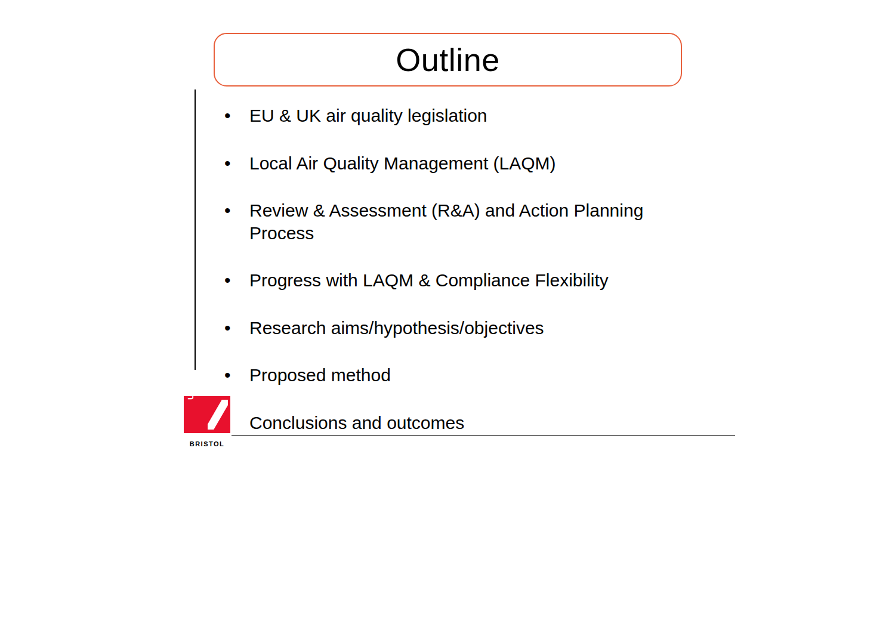Outline
EU & UK air quality legislation
Local Air Quality Management (LAQM)
Review & Assessment (R&A) and Action Planning Process
Progress with LAQM & Compliance Flexibility
Research aims/hypothesis/objectives
Proposed method
Conclusions and outcomes
UWE
BRISTOL